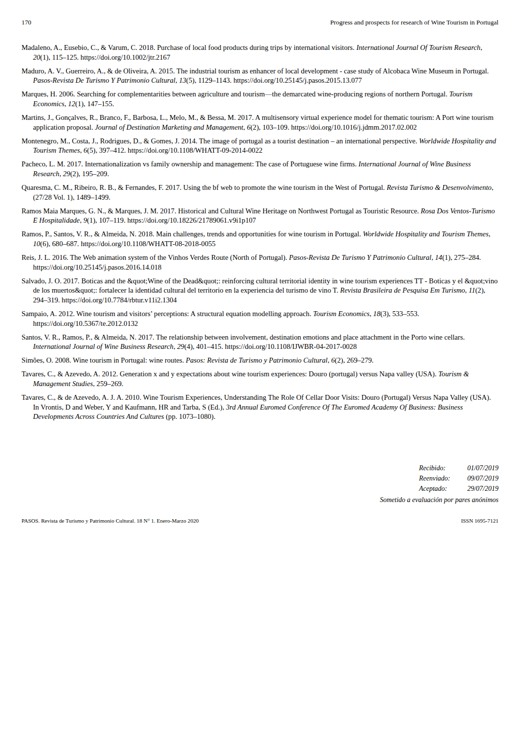170 Progress and prospects for research of Wine Tourism in Portugal
Madaleno, A., Eusebio, C., & Varum, C. 2018. Purchase of local food products during trips by international visitors. International Journal Of Tourism Research, 20(1), 115–125. https://doi.org/10.1002/jtr.2167
Maduro, A. V., Guerreiro, A., & de Oliveira, A. 2015. The industrial tourism as enhancer of local development - case study of Alcobaca Wine Museum in Portugal. Pasos-Revista De Turismo Y Patrimonio Cultural, 13(5), 1129–1143. https://doi.org/10.25145/j.pasos.2015.13.077
Marques, H. 2006. Searching for complementarities between agriculture and tourism—the demarcated wine-producing regions of northern Portugal. Tourism Economics, 12(1), 147–155.
Martins, J., Gonçalves, R., Branco, F., Barbosa, L., Melo, M., & Bessa, M. 2017. A multisensory virtual experience model for thematic tourism: A Port wine tourism application proposal. Journal of Destination Marketing and Management, 6(2), 103–109. https://doi.org/10.1016/j.jdmm.2017.02.002
Montenegro, M., Costa, J., Rodrigues, D., & Gomes, J. 2014. The image of portugal as a tourist destination – an international perspective. Worldwide Hospitality and Tourism Themes, 6(5), 397–412. https://doi.org/10.1108/WHATT-09-2014-0022
Pacheco, L. M. 2017. Internationalization vs family ownership and management: The case of Portuguese wine firms. International Journal of Wine Business Research, 29(2), 195–209.
Quaresma, C. M., Ribeiro, R. B., & Fernandes, F. 2017. Using the bf web to promote the wine tourism in the West of Portugal. Revista Turismo & Desenvolvimento, (27/28 Vol. 1), 1489–1499.
Ramos Maia Marques, G. N., & Marques, J. M. 2017. Historical and Cultural Wine Heritage on Northwest Portugal as Touristic Resource. Rosa Dos Ventos-Turismo E Hospitalidade, 9(1), 107–119. https://doi.org/10.18226/21789061.v9i1p107
Ramos, P., Santos, V. R., & Almeida, N. 2018. Main challenges, trends and opportunities for wine tourism in Portugal. Worldwide Hospitality and Tourism Themes, 10(6), 680–687. https://doi.org/10.1108/WHATT-08-2018-0055
Reis, J. L. 2016. The Web animation system of the Vinhos Verdes Route (North of Portugal). Pasos-Revista De Turismo Y Patrimonio Cultural, 14(1), 275–284. https://doi.org/10.25145/j.pasos.2016.14.018
Salvado, J. O. 2017. Boticas and the &quot;Wine of the Dead&quot;: reinforcing cultural territorial identity in wine tourism experiences TT - Boticas y el &quot;vino de los muertos&quot;: fortalecer la identidad cultural del territorio en la experiencia del turismo de vino T. Revista Brasileira de Pesquisa Em Turismo, 11(2), 294–319. https://doi.org/10.7784/rbtur.v11i2.1304
Sampaio, A. 2012. Wine tourism and visitors’ perceptions: A structural equation modelling approach. Tourism Economics, 18(3), 533–553. https://doi.org/10.5367/te.2012.0132
Santos, V. R., Ramos, P., & Almeida, N. 2017. The relationship between involvement, destination emotions and place attachment in the Porto wine cellars. International Journal of Wine Business Research, 29(4), 401–415. https://doi.org/10.1108/IJWBR-04-2017-0028
Simões, O. 2008. Wine tourism in Portugal: wine routes. Pasos: Revista de Turismo y Patrimonio Cultural, 6(2), 269–279.
Tavares, C., & Azevedo, A. 2012. Generation x and y expectations about wine tourism experiences: Douro (portugal) versus Napa valley (USA). Tourism & Management Studies, 259–269.
Tavares, C., & de Azevedo, A. J. A. 2010. Wine Tourism Experiences, Understanding The Role Of Cellar Door Visits: Douro (Portugal) Versus Napa Valley (USA). In Vrontis, D and Weber, Y and Kaufmann, HR and Tarba, S (Ed.), 3rd Annual Euromed Conference Of The Euromed Academy Of Business: Business Developments Across Countries And Cultures (pp. 1073–1080).
| Recibido: | 01/07/2019 |
| Reenviado: | 09/07/2019 |
| Aceptado: | 29/07/2019 |
Sometido a evaluación por pares anónimos
PASOS. Revista de Turismo y Patrimonio Cultural. 18 N° 1. Enero-Marzo 2020 ISSN 1695-7121